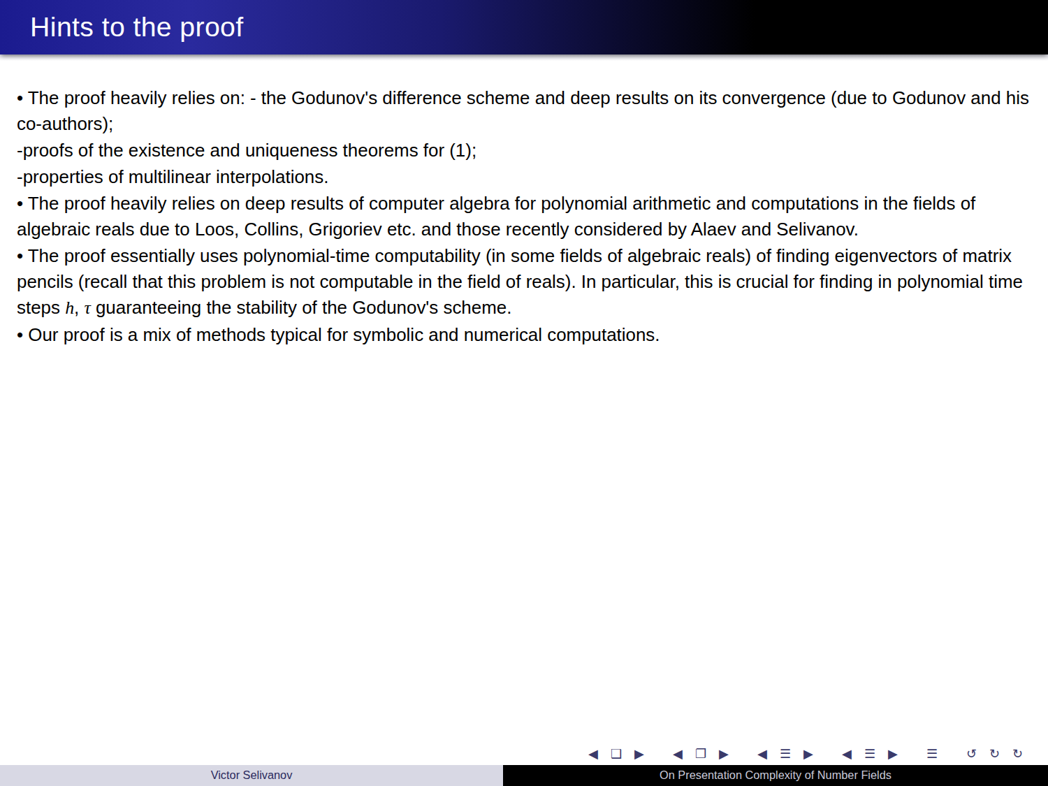Hints to the proof
• The proof heavily relies on: - the Godunov's difference scheme and deep results on its convergence (due to Godunov and his co-authors);
-proofs of the existence and uniqueness theorems for (1);
-properties of multilinear interpolations.
• The proof heavily relies on deep results of computer algebra for polynomial arithmetic and computations in the fields of algebraic reals due to Loos, Collins, Grigoriev etc. and those recently considered by Alaev and Selivanov.
• The proof essentially uses polynomial-time computability (in some fields of algebraic reals) of finding eigenvectors of matrix pencils (recall that this problem is not computable in the field of reals). In particular, this is crucial for finding in polynomial time steps h, τ guaranteeing the stability of the Godunov's scheme.
• Our proof is a mix of methods typical for symbolic and numerical computations.
◀ ❑ ▶ ◀ ❐ ▶ ◀ ☰ ▶ ◀ ☰ ▶ ☰ ↺ ↻ ↻
Victor Selivanov
On Presentation Complexity of Number Fields